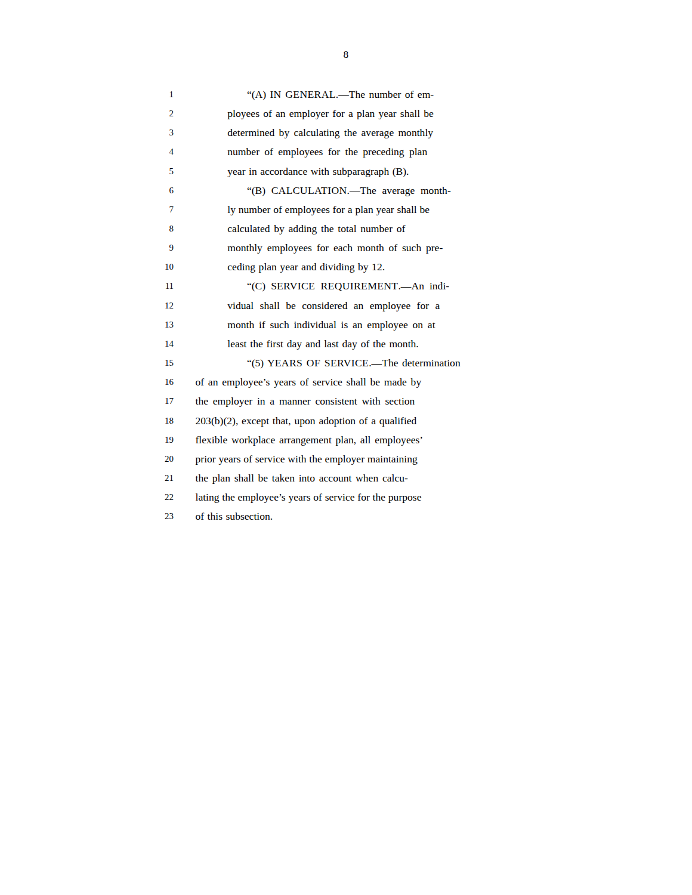8
“(A) IN GENERAL.—The number of em-
ployees of an employer for a plan year shall be
determined by calculating the average monthly
number of employees for the preceding plan
year in accordance with subparagraph (B).
“(B) CALCULATION.—The average month-
ly number of employees for a plan year shall be
calculated by adding the total number of
monthly employees for each month of such pre-
ceding plan year and dividing by 12.
“(C) SERVICE REQUIREMENT.—An indi-
vidual shall be considered an employee for a
month if such individual is an employee on at
least the first day and last day of the month.
“(5) YEARS OF SERVICE.—The determination
of an employee’s years of service shall be made by
the employer in a manner consistent with section
203(b)(2), except that, upon adoption of a qualified
flexible workplace arrangement plan, all employees’
prior years of service with the employer maintaining
the plan shall be taken into account when calcu-
lating the employee’s years of service for the purpose
of this subsection.